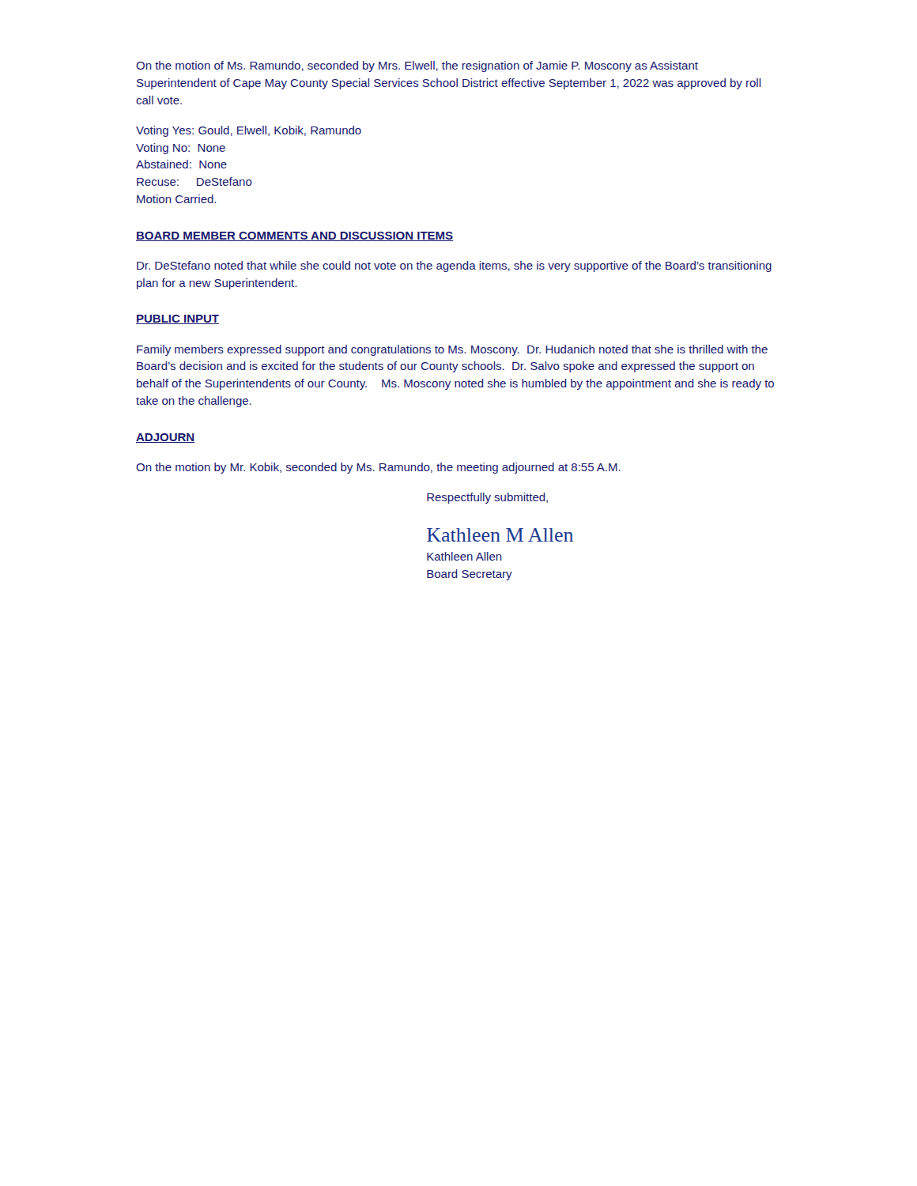On the motion of Ms. Ramundo, seconded by Mrs. Elwell, the resignation of Jamie P. Moscony as Assistant Superintendent of Cape May County Special Services School District effective September 1, 2022 was approved by roll call vote.
Voting Yes: Gould, Elwell, Kobik, Ramundo Voting No: None Abstained: None Recuse: DeStefano Motion Carried.
BOARD MEMBER COMMENTS AND DISCUSSION ITEMS
Dr. DeStefano noted that while she could not vote on the agenda items, she is very supportive of the Board’s transitioning plan for a new Superintendent.
PUBLIC INPUT
Family members expressed support and congratulations to Ms. Moscony. Dr. Hudanich noted that she is thrilled with the Board’s decision and is excited for the students of our County schools. Dr. Salvo spoke and expressed the support on behalf of the Superintendents of our County. Ms. Moscony noted she is humbled by the appointment and she is ready to take on the challenge.
ADJOURN
On the motion by Mr. Kobik, seconded by Ms. Ramundo, the meeting adjourned at 8:55 A.M.
Respectfully submitted,
Kathleen M Allen
Kathleen Allen Board Secretary